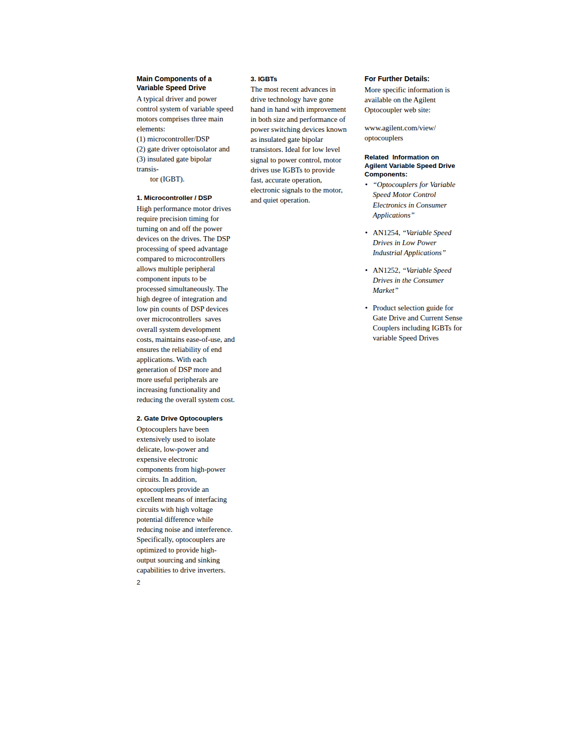Main Components of a
Variable Speed Drive
A typical driver and power control system of variable speed motors comprises three main elements:
(1) microcontroller/DSP (2) gate driver optoisolator and (3) insulated gate bipolar transis- tor (IGBT).
1. Microcontroller / DSP
High performance motor drives require precision timing for turning on and off the power devices on the drives. The DSP processing of speed advantage compared to microcontrollers allows multiple peripheral component inputs to be processed simultaneously. The high degree of integration and low pin counts of DSP devices over microcontrollers saves overall system development costs, maintains ease-of-use, and ensures the reliability of end applications. With each generation of DSP more and more useful peripherals are increasing functionality and reducing the overall system cost.
2. Gate Drive Optocouplers
Optocouplers have been extensively used to isolate delicate, low-power and expensive electronic components from high-power circuits. In addition, optocouplers provide an excellent means of interfacing circuits with high voltage potential difference while reducing noise and interference. Specifically, optocouplers are optimized to provide high-output sourcing and sinking capabilities to drive inverters.
3. IGBTs
The most recent advances in drive technology have gone hand in hand with improvement in both size and performance of power switching devices known as insulated gate bipolar transistors. Ideal for low level signal to power control, motor drives use IGBTs to provide fast, accurate operation, electronic signals to the motor, and quiet operation.
For Further Details:
More specific information is available on the Agilent Optocoupler web site:
www.agilent.com/view/
optocouplers
Related Information on
Agilent Variable Speed Drive
Components:
“Optocouplers for Variable Speed Motor Control Electronics in Consumer Applications”
AN1254, “Variable Speed Drives in Low Power Industrial Applications”
AN1252, “Variable Speed Drives in the Consumer Market”
Product selection guide for Gate Drive and Current Sense Couplers including IGBTs for variable Speed Drives
2